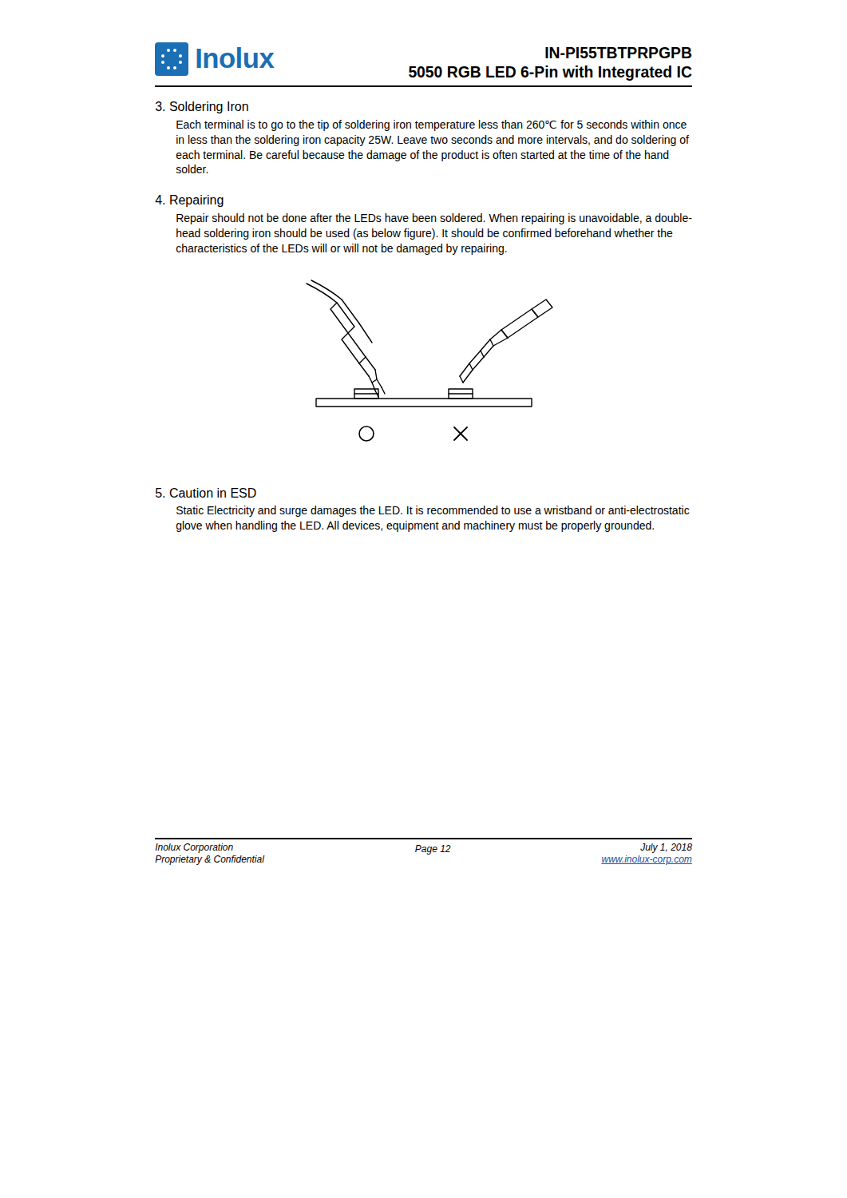Inolux
IN-PI55TBTPRPGPB
5050 RGB LED 6-Pin with Integrated IC
3. Soldering Iron
Each terminal is to go to the tip of soldering iron temperature less than 260℃ for 5 seconds within once in less than the soldering iron capacity 25W. Leave two seconds and more intervals, and do soldering of each terminal. Be careful because the damage of the product is often started at the time of the hand solder.
4. Repairing
Repair should not be done after the LEDs have been soldered. When repairing is unavoidable, a double-head soldering iron should be used (as below figure). It should be confirmed beforehand whether the characteristics of the LEDs will or will not be damaged by repairing.
5. Caution in ESD
Static Electricity and surge damages the LED. It is recommended to use a wristband or anti-electrostatic glove when handling the LED. All devices, equipment and machinery must be properly grounded.
Inolux Corporation
Proprietary & Confidential
Page 12
July 1, 2018
www.inolux-corp.com